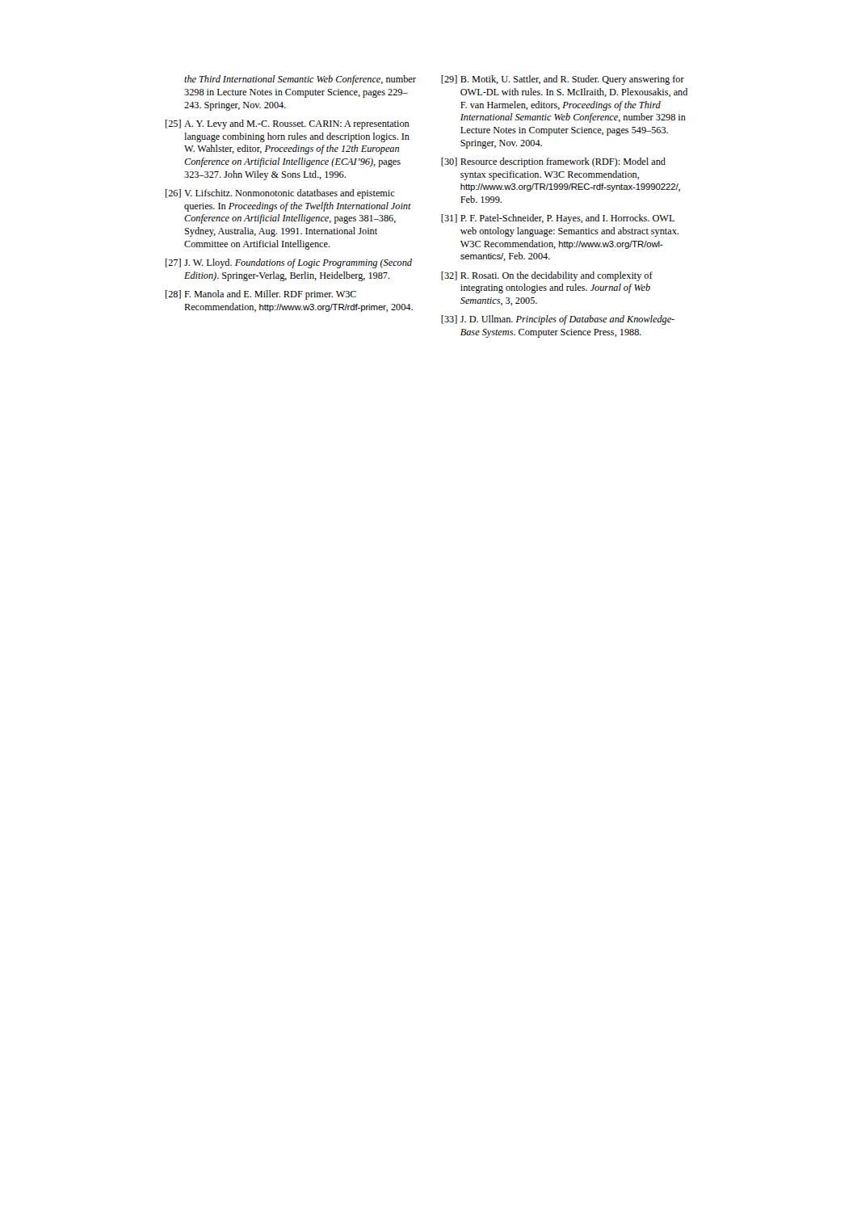the Third International Semantic Web Conference, number 3298 in Lecture Notes in Computer Science, pages 229–243. Springer, Nov. 2004.
[25] A. Y. Levy and M.-C. Rousset. CARIN: A representation language combining horn rules and description logics. In W. Wahlster, editor, Proceedings of the 12th European Conference on Artificial Intelligence (ECAI’96), pages 323–327. John Wiley & Sons Ltd., 1996.
[26] V. Lifschitz. Nonmonotonic datatbases and epistemic queries. In Proceedings of the Twelfth International Joint Conference on Artificial Intelligence, pages 381–386, Sydney, Australia, Aug. 1991. International Joint Committee on Artificial Intelligence.
[27] J. W. Lloyd. Foundations of Logic Programming (Second Edition). Springer-Verlag, Berlin, Heidelberg, 1987.
[28] F. Manola and E. Miller. RDF primer. W3C Recommendation, http://www.w3.org/TR/rdf-primer, 2004.
[29] B. Motik, U. Sattler, and R. Studer. Query answering for OWL-DL with rules. In S. McIlraith, D. Plexousakis, and F. van Harmelen, editors, Proceedings of the Third International Semantic Web Conference, number 3298 in Lecture Notes in Computer Science, pages 549–563. Springer, Nov. 2004.
[30] Resource description framework (RDF): Model and syntax specification. W3C Recommendation, http://www.w3.org/TR/1999/REC-rdf-syntax-19990222/, Feb. 1999.
[31] P. F. Patel-Schneider, P. Hayes, and I. Horrocks. OWL web ontology language: Semantics and abstract syntax. W3C Recommendation, http://www.w3.org/TR/owl-semantics/, Feb. 2004.
[32] R. Rosati. On the decidability and complexity of integrating ontologies and rules. Journal of Web Semantics, 3, 2005.
[33] J. D. Ullman. Principles of Database and Knowledge-Base Systems. Computer Science Press, 1988.